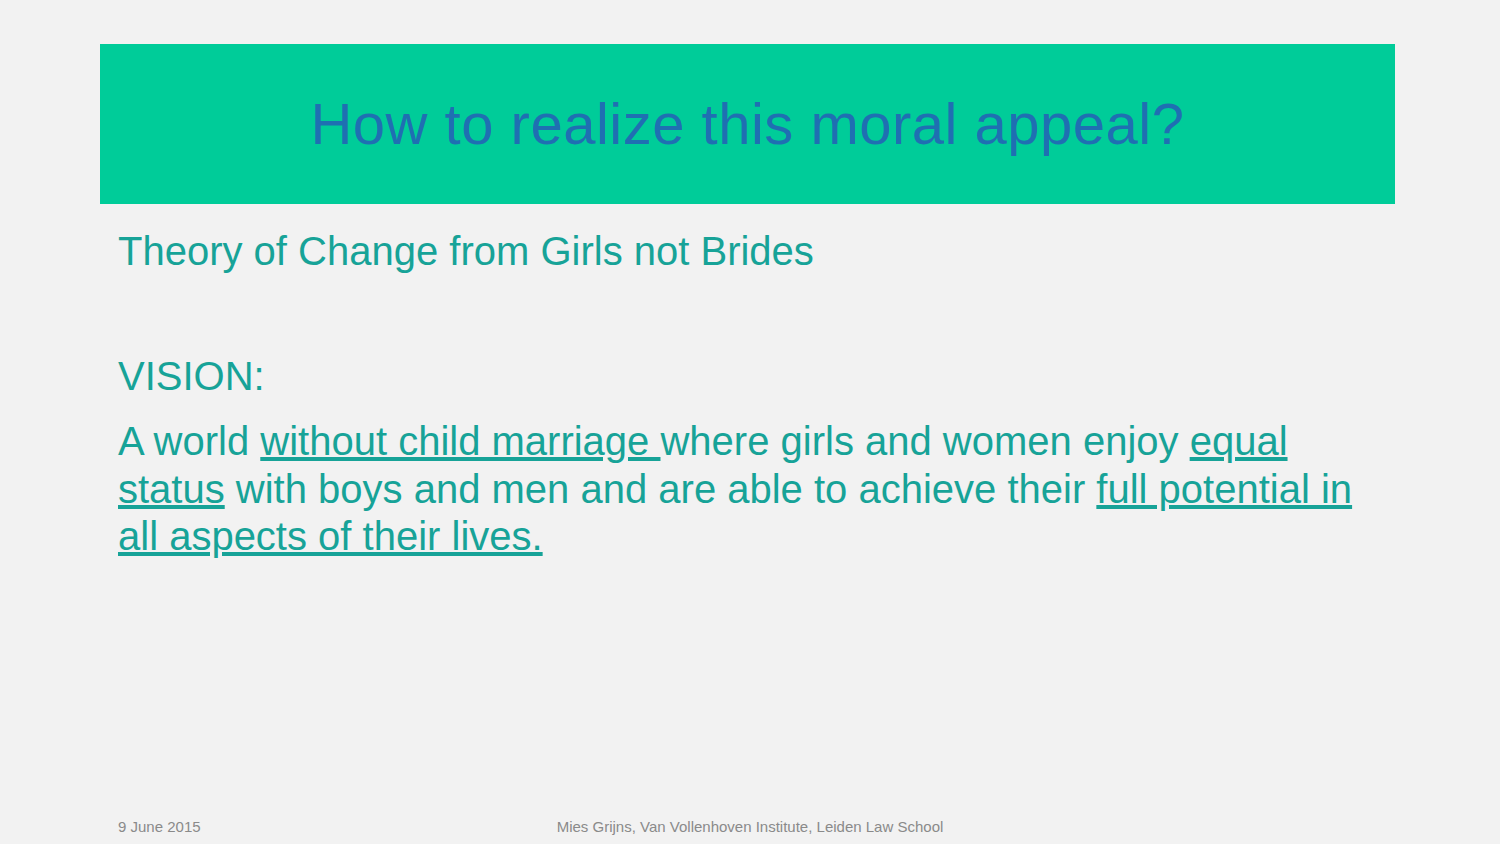How to realize this moral appeal?
Theory of Change from Girls not Brides
VISION:
A world without child marriage where girls and women enjoy equal status with boys and men and are able to achieve their full potential in all aspects of their lives.
9 June 2015 Mies Grijns, Van Vollenhoven Institute, Leiden Law School